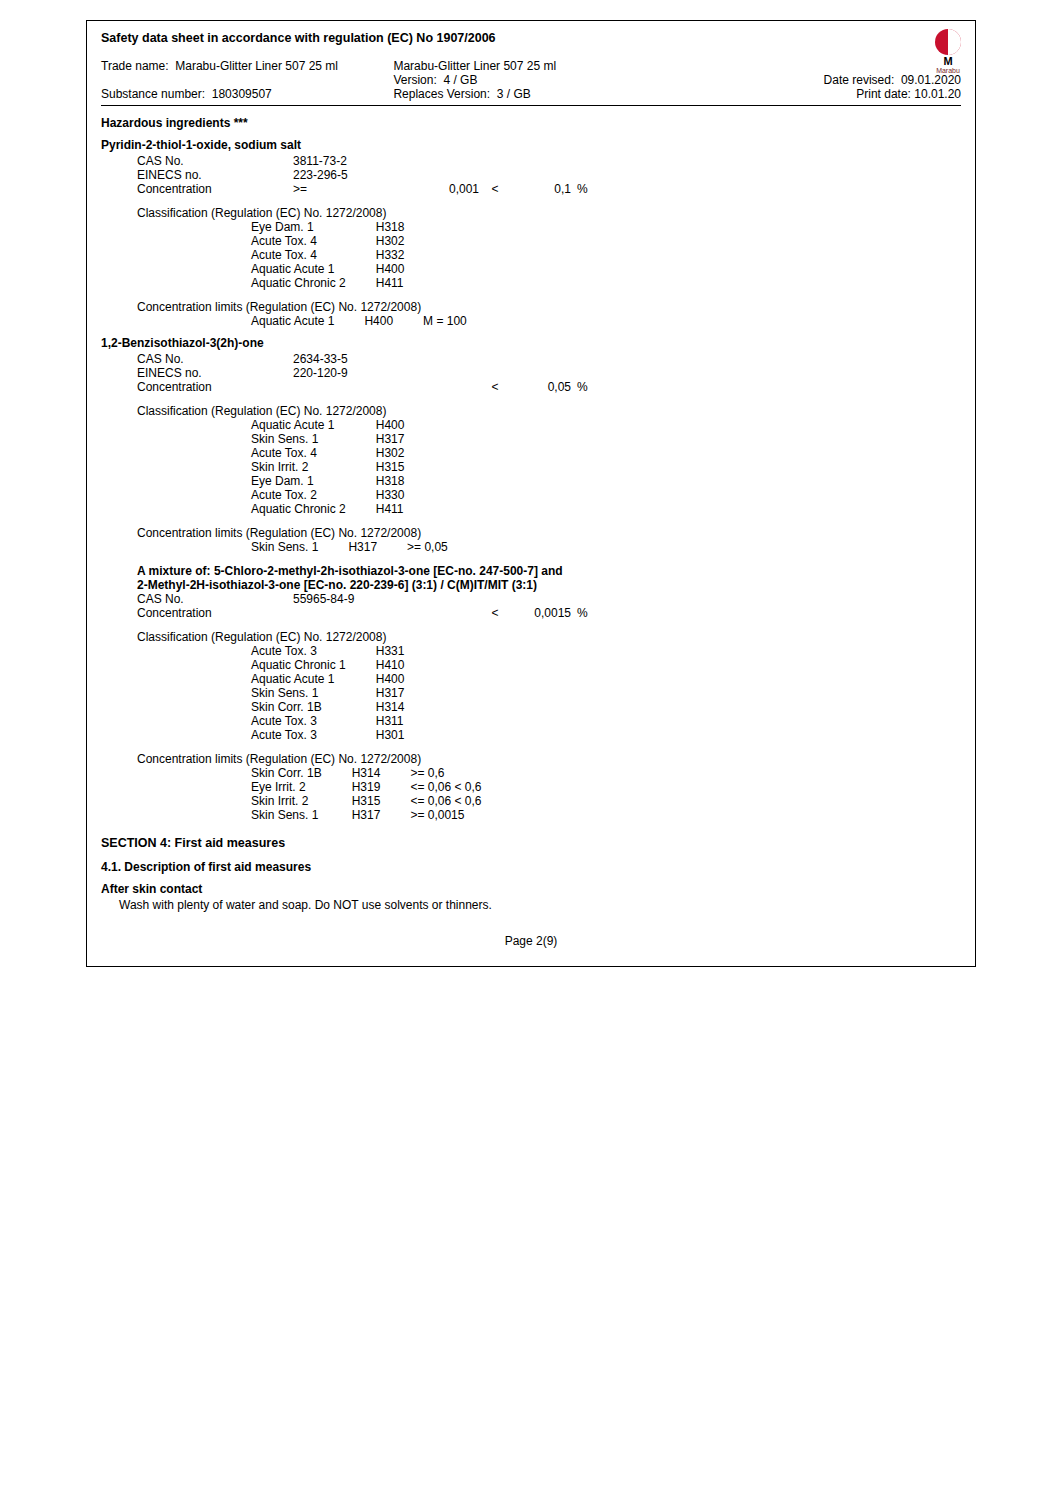M
Marabu
Safety data sheet in accordance with regulation (EC) No 1907/2006
| Trade name: Marabu-Glitter Liner 507 25 ml | Marabu-Glitter Liner 507 25 ml | |
| | Version: 4 / GB | Date revised: 09.01.2020 |
| Substance number: 180309507 | Replaces Version: 3 / GB | Print date: 10.01.20 |
Hazardous ingredients ***
Pyridin-2-thiol-1-oxide, sodium salt
| CAS No. | 3811-73-2 | | | | |
| EINECS no. | 223-296-5 | | | | |
| Concentration | >= | 0,001 | < | 0,1 | % |
Classification (Regulation (EC) No. 1272/2008)
| Eye Dam. 1 | H318 |
| Acute Tox. 4 | H302 |
| Acute Tox. 4 | H332 |
| Aquatic Acute 1 | H400 |
| Aquatic Chronic 2 | H411 |
Concentration limits (Regulation (EC) No. 1272/2008)
| Aquatic Acute 1 | H400 | M = 100 |
1,2-Benzisothiazol-3(2h)-one
| CAS No. | 2634-33-5 | | | | |
| EINECS no. | 220-120-9 | | | | |
| Concentration | | | < | 0,05 | % |
Classification (Regulation (EC) No. 1272/2008)
| Aquatic Acute 1 | H400 |
| Skin Sens. 1 | H317 |
| Acute Tox. 4 | H302 |
| Skin Irrit. 2 | H315 |
| Eye Dam. 1 | H318 |
| Acute Tox. 2 | H330 |
| Aquatic Chronic 2 | H411 |
Concentration limits (Regulation (EC) No. 1272/2008)
| Skin Sens. 1 | H317 | >= 0,05 |
A mixture of: 5-Chloro-2-methyl-2h-isothiazol-3-one [EC-no. 247-500-7] and
2-Methyl-2H-isothiazol-3-one [EC-no. 220-239-6] (3:1) / C(M)IT/MIT (3:1)
| CAS No. | 55965-84-9 | | | | |
| Concentration | | | < | 0,0015 | % |
Classification (Regulation (EC) No. 1272/2008)
| Acute Tox. 3 | H331 |
| Aquatic Chronic 1 | H410 |
| Aquatic Acute 1 | H400 |
| Skin Sens. 1 | H317 |
| Skin Corr. 1B | H314 |
| Acute Tox. 3 | H311 |
| Acute Tox. 3 | H301 |
Concentration limits (Regulation (EC) No. 1272/2008)
| Skin Corr. 1B | H314 | >= 0,6 |
| Eye Irrit. 2 | H319 | <= 0,06 < 0,6 |
| Skin Irrit. 2 | H315 | <= 0,06 < 0,6 |
| Skin Sens. 1 | H317 | >= 0,0015 |
SECTION 4: First aid measures
4.1. Description of first aid measures
After skin contact
Wash with plenty of water and soap. Do NOT use solvents or thinners.
Page 2(9)